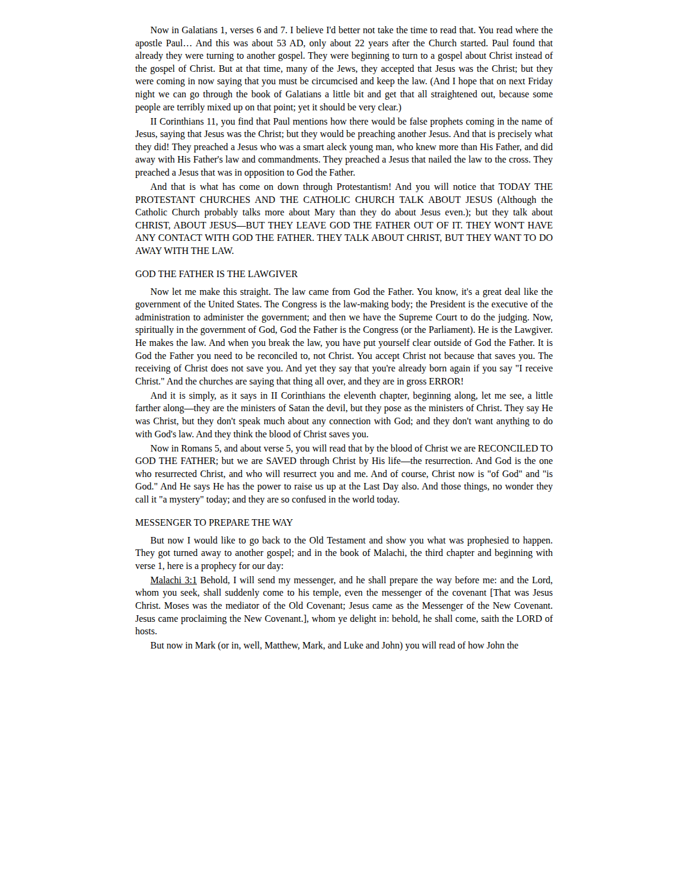Now in Galatians 1, verses 6 and 7. I believe I'd better not take the time to read that. You read where the apostle Paul… And this was about 53 AD, only about 22 years after the Church started. Paul found that already they were turning to another gospel. They were beginning to turn to a gospel about Christ instead of the gospel of Christ. But at that time, many of the Jews, they accepted that Jesus was the Christ; but they were coming in now saying that you must be circumcised and keep the law. (And I hope that on next Friday night we can go through the book of Galatians a little bit and get that all straightened out, because some people are terribly mixed up on that point; yet it should be very clear.)
II Corinthians 11, you find that Paul mentions how there would be false prophets coming in the name of Jesus, saying that Jesus was the Christ; but they would be preaching another Jesus. And that is precisely what they did! They preached a Jesus who was a smart aleck young man, who knew more than His Father, and did away with His Father's law and commandments. They preached a Jesus that nailed the law to the cross. They preached a Jesus that was in opposition to God the Father.
And that is what has come on down through Protestantism! And you will notice that TODAY THE PROTESTANT CHURCHES AND THE CATHOLIC CHURCH TALK ABOUT JESUS (Although the Catholic Church probably talks more about Mary than they do about Jesus even.); but they talk about CHRIST, ABOUT JESUS—BUT THEY LEAVE GOD THE FATHER OUT OF IT. THEY WON'T HAVE ANY CONTACT WITH GOD THE FATHER. THEY TALK ABOUT CHRIST, BUT THEY WANT TO DO AWAY WITH THE LAW.
God the Father is the Lawgiver
Now let me make this straight. The law came from God the Father. You know, it's a great deal like the government of the United States. The Congress is the law-making body; the President is the executive of the administration to administer the government; and then we have the Supreme Court to do the judging. Now, spiritually in the government of God, God the Father is the Congress (or the Parliament). He is the Lawgiver. He makes the law. And when you break the law, you have put yourself clear outside of God the Father. It is God the Father you need to be reconciled to, not Christ. You accept Christ not because that saves you. The receiving of Christ does not save you. And yet they say that you're already born again if you say "I receive Christ." And the churches are saying that thing all over, and they are in gross ERROR!
And it is simply, as it says in II Corinthians the eleventh chapter, beginning along, let me see, a little farther along—they are the ministers of Satan the devil, but they pose as the ministers of Christ. They say He was Christ, but they don't speak much about any connection with God; and they don't want anything to do with God's law. And they think the blood of Christ saves you.
Now in Romans 5, and about verse 5, you will read that by the blood of Christ we are RECONCILED TO GOD THE FATHER; but we are SAVED through Christ by His life—the resurrection. And God is the one who resurrected Christ, and who will resurrect you and me. And of course, Christ now is "of God" and "is God." And He says He has the power to raise us up at the Last Day also. And those things, no wonder they call it "a mystery" today; and they are so confused in the world today.
Messenger to Prepare the Way
But now I would like to go back to the Old Testament and show you what was prophesied to happen. They got turned away to another gospel; and in the book of Malachi, the third chapter and beginning with verse 1, here is a prophecy for our day:
Malachi 3:1 Behold, I will send my messenger, and he shall prepare the way before me: and the Lord, whom you seek, shall suddenly come to his temple, even the messenger of the covenant [That was Jesus Christ. Moses was the mediator of the Old Covenant; Jesus came as the Messenger of the New Covenant. Jesus came proclaiming the New Covenant.], whom ye delight in: behold, he shall come, saith the LORD of hosts.
But now in Mark (or in, well, Matthew, Mark, and Luke and John) you will read of how John the